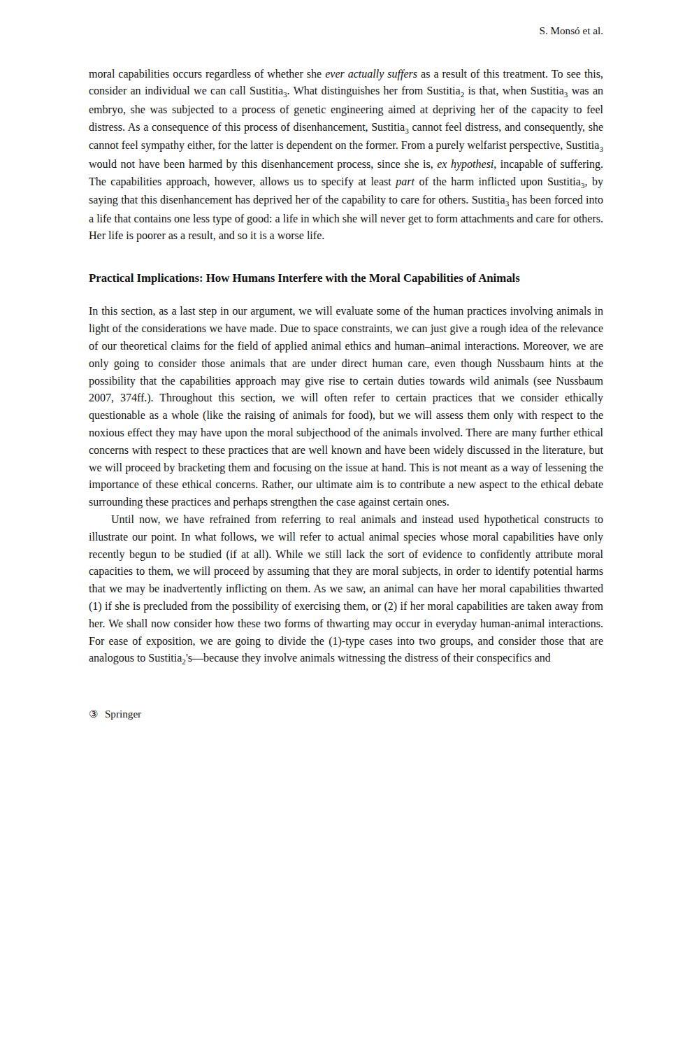S. Monsó et al.
moral capabilities occurs regardless of whether she ever actually suffers as a result of this treatment. To see this, consider an individual we can call Sustitia3. What distinguishes her from Sustitia2 is that, when Sustitia3 was an embryo, she was subjected to a process of genetic engineering aimed at depriving her of the capacity to feel distress. As a consequence of this process of disenhancement, Sustitia3 cannot feel distress, and consequently, she cannot feel sympathy either, for the latter is dependent on the former. From a purely welfarist perspective, Sustitia3 would not have been harmed by this disenhancement process, since she is, ex hypothesi, incapable of suffering. The capabilities approach, however, allows us to specify at least part of the harm inflicted upon Sustitia3, by saying that this disenhancement has deprived her of the capability to care for others. Sustitia3 has been forced into a life that contains one less type of good: a life in which she will never get to form attachments and care for others. Her life is poorer as a result, and so it is a worse life.
Practical Implications: How Humans Interfere with the Moral Capabilities of Animals
In this section, as a last step in our argument, we will evaluate some of the human practices involving animals in light of the considerations we have made. Due to space constraints, we can just give a rough idea of the relevance of our theoretical claims for the field of applied animal ethics and human–animal interactions. Moreover, we are only going to consider those animals that are under direct human care, even though Nussbaum hints at the possibility that the capabilities approach may give rise to certain duties towards wild animals (see Nussbaum 2007, 374ff.). Throughout this section, we will often refer to certain practices that we consider ethically questionable as a whole (like the raising of animals for food), but we will assess them only with respect to the noxious effect they may have upon the moral subjecthood of the animals involved. There are many further ethical concerns with respect to these practices that are well known and have been widely discussed in the literature, but we will proceed by bracketing them and focusing on the issue at hand. This is not meant as a way of lessening the importance of these ethical concerns. Rather, our ultimate aim is to contribute a new aspect to the ethical debate surrounding these practices and perhaps strengthen the case against certain ones.
Until now, we have refrained from referring to real animals and instead used hypothetical constructs to illustrate our point. In what follows, we will refer to actual animal species whose moral capabilities have only recently begun to be studied (if at all). While we still lack the sort of evidence to confidently attribute moral capacities to them, we will proceed by assuming that they are moral subjects, in order to identify potential harms that we may be inadvertently inflicting on them. As we saw, an animal can have her moral capabilities thwarted (1) if she is precluded from the possibility of exercising them, or (2) if her moral capabilities are taken away from her. We shall now consider how these two forms of thwarting may occur in everyday human-animal interactions. For ease of exposition, we are going to divide the (1)-type cases into two groups, and consider those that are analogous to Sustitia2's—because they involve animals witnessing the distress of their conspecifics and
③ Springer